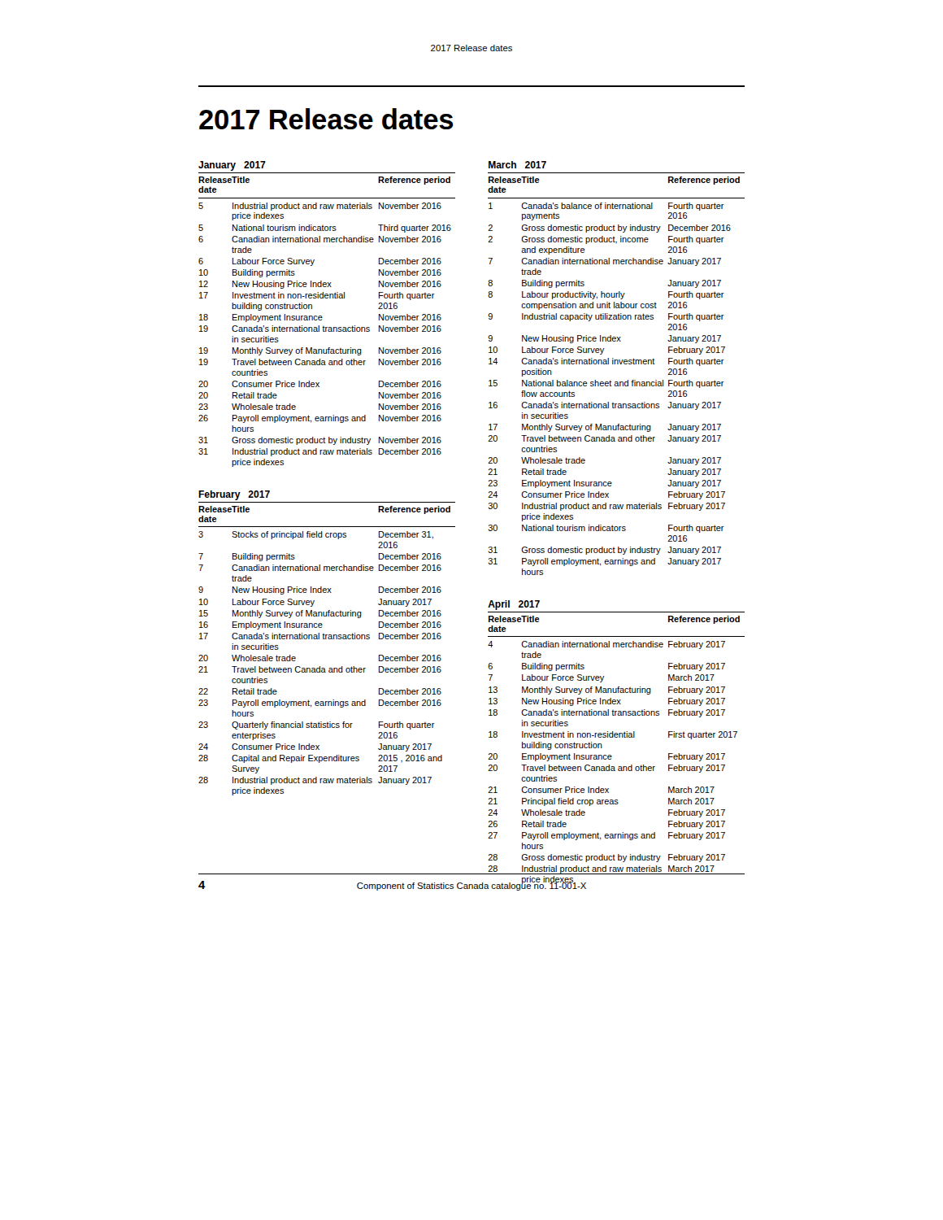2017 Release dates
2017 Release dates
January2017
| Release date | Title | Reference period |
| --- | --- | --- |
| 5 | Industrial product and raw materials price indexes | November 2016 |
| 5 | National tourism indicators | Third quarter 2016 |
| 6 | Canadian international merchandise trade | November 2016 |
| 6 | Labour Force Survey | December 2016 |
| 10 | Building permits | November 2016 |
| 12 | New Housing Price Index | November 2016 |
| 17 | Investment in non-residential building construction | Fourth quarter 2016 |
| 18 | Employment Insurance | November 2016 |
| 19 | Canada's international transactions in securities | November 2016 |
| 19 | Monthly Survey of Manufacturing | November 2016 |
| 19 | Travel between Canada and other countries | November 2016 |
| 20 | Consumer Price Index | December 2016 |
| 20 | Retail trade | November 2016 |
| 23 | Wholesale trade | November 2016 |
| 26 | Payroll employment, earnings and hours | November 2016 |
| 31 | Gross domestic product by industry | November 2016 |
| 31 | Industrial product and raw materials price indexes | December 2016 |
February2017
| Release date | Title | Reference period |
| --- | --- | --- |
| 3 | Stocks of principal field crops | December 31, 2016 |
| 7 | Building permits | December 2016 |
| 7 | Canadian international merchandise trade | December 2016 |
| 9 | New Housing Price Index | December 2016 |
| 10 | Labour Force Survey | January 2017 |
| 15 | Monthly Survey of Manufacturing | December 2016 |
| 16 | Employment Insurance | December 2016 |
| 17 | Canada's international transactions in securities | December 2016 |
| 20 | Wholesale trade | December 2016 |
| 21 | Travel between Canada and other countries | December 2016 |
| 22 | Retail trade | December 2016 |
| 23 | Payroll employment, earnings and hours | December 2016 |
| 23 | Quarterly financial statistics for enterprises | Fourth quarter 2016 |
| 24 | Consumer Price Index | January 2017 |
| 28 | Capital and Repair Expenditures Survey | 2015 , 2016 and 2017 |
| 28 | Industrial product and raw materials price indexes | January 2017 |
March2017
| Release date | Title | Reference period |
| --- | --- | --- |
| 1 | Canada's balance of international payments | Fourth quarter 2016 |
| 2 | Gross domestic product by industry | December 2016 |
| 2 | Gross domestic product, income and expenditure | Fourth quarter 2016 |
| 7 | Canadian international merchandise trade | January 2017 |
| 8 | Building permits | January 2017 |
| 8 | Labour productivity, hourly compensation and unit labour cost | Fourth quarter 2016 |
| 9 | Industrial capacity utilization rates | Fourth quarter 2016 |
| 9 | New Housing Price Index | January 2017 |
| 10 | Labour Force Survey | February 2017 |
| 14 | Canada's international investment position | Fourth quarter 2016 |
| 15 | National balance sheet and financial flow accounts | Fourth quarter 2016 |
| 16 | Canada's international transactions in securities | January 2017 |
| 17 | Monthly Survey of Manufacturing | January 2017 |
| 20 | Travel between Canada and other countries | January 2017 |
| 20 | Wholesale trade | January 2017 |
| 21 | Retail trade | January 2017 |
| 23 | Employment Insurance | January 2017 |
| 24 | Consumer Price Index | February 2017 |
| 30 | Industrial product and raw materials price indexes | February 2017 |
| 30 | National tourism indicators | Fourth quarter 2016 |
| 31 | Gross domestic product by industry | January 2017 |
| 31 | Payroll employment, earnings and hours | January 2017 |
April2017
| Release date | Title | Reference period |
| --- | --- | --- |
| 4 | Canadian international merchandise trade | February 2017 |
| 6 | Building permits | February 2017 |
| 7 | Labour Force Survey | March 2017 |
| 13 | Monthly Survey of Manufacturing | February 2017 |
| 13 | New Housing Price Index | February 2017 |
| 18 | Canada's international transactions in securities | February 2017 |
| 18 | Investment in non-residential building construction | First quarter 2017 |
| 20 | Employment Insurance | February 2017 |
| 20 | Travel between Canada and other countries | February 2017 |
| 21 | Consumer Price Index | March 2017 |
| 21 | Principal field crop areas | March 2017 |
| 24 | Wholesale trade | February 2017 |
| 26 | Retail trade | February 2017 |
| 27 | Payroll employment, earnings and hours | February 2017 |
| 28 | Gross domestic product by industry | February 2017 |
| 28 | Industrial product and raw materials price indexes | March 2017 |
4
Component of Statistics Canada catalogue no. 11-001-X